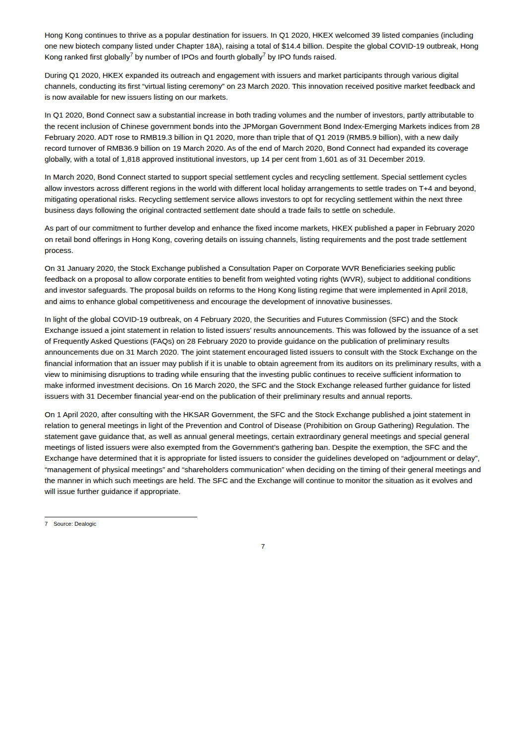Hong Kong continues to thrive as a popular destination for issuers. In Q1 2020, HKEX welcomed 39 listed companies (including one new biotech company listed under Chapter 18A), raising a total of $14.4 billion. Despite the global COVID-19 outbreak, Hong Kong ranked first globally7 by number of IPOs and fourth globally7 by IPO funds raised.
During Q1 2020, HKEX expanded its outreach and engagement with issuers and market participants through various digital channels, conducting its first “virtual listing ceremony” on 23 March 2020. This innovation received positive market feedback and is now available for new issuers listing on our markets.
In Q1 2020, Bond Connect saw a substantial increase in both trading volumes and the number of investors, partly attributable to the recent inclusion of Chinese government bonds into the JPMorgan Government Bond Index-Emerging Markets indices from 28 February 2020. ADT rose to RMB19.3 billion in Q1 2020, more than triple that of Q1 2019 (RMB5.9 billion), with a new daily record turnover of RMB36.9 billion on 19 March 2020. As of the end of March 2020, Bond Connect had expanded its coverage globally, with a total of 1,818 approved institutional investors, up 14 per cent from 1,601 as of 31 December 2019.
In March 2020, Bond Connect started to support special settlement cycles and recycling settlement. Special settlement cycles allow investors across different regions in the world with different local holiday arrangements to settle trades on T+4 and beyond, mitigating operational risks. Recycling settlement service allows investors to opt for recycling settlement within the next three business days following the original contracted settlement date should a trade fails to settle on schedule.
As part of our commitment to further develop and enhance the fixed income markets, HKEX published a paper in February 2020 on retail bond offerings in Hong Kong, covering details on issuing channels, listing requirements and the post trade settlement process.
On 31 January 2020, the Stock Exchange published a Consultation Paper on Corporate WVR Beneficiaries seeking public feedback on a proposal to allow corporate entities to benefit from weighted voting rights (WVR), subject to additional conditions and investor safeguards. The proposal builds on reforms to the Hong Kong listing regime that were implemented in April 2018, and aims to enhance global competitiveness and encourage the development of innovative businesses.
In light of the global COVID-19 outbreak, on 4 February 2020, the Securities and Futures Commission (SFC) and the Stock Exchange issued a joint statement in relation to listed issuers’ results announcements. This was followed by the issuance of a set of Frequently Asked Questions (FAQs) on 28 February 2020 to provide guidance on the publication of preliminary results announcements due on 31 March 2020. The joint statement encouraged listed issuers to consult with the Stock Exchange on the financial information that an issuer may publish if it is unable to obtain agreement from its auditors on its preliminary results, with a view to minimising disruptions to trading while ensuring that the investing public continues to receive sufficient information to make informed investment decisions. On 16 March 2020, the SFC and the Stock Exchange released further guidance for listed issuers with 31 December financial year-end on the publication of their preliminary results and annual reports.
On 1 April 2020, after consulting with the HKSAR Government, the SFC and the Stock Exchange published a joint statement in relation to general meetings in light of the Prevention and Control of Disease (Prohibition on Group Gathering) Regulation. The statement gave guidance that, as well as annual general meetings, certain extraordinary general meetings and special general meetings of listed issuers were also exempted from the Government’s gathering ban. Despite the exemption, the SFC and the Exchange have determined that it is appropriate for listed issuers to consider the guidelines developed on “adjournment or delay”, “management of physical meetings” and “shareholders communication” when deciding on the timing of their general meetings and the manner in which such meetings are held. The SFC and the Exchange will continue to monitor the situation as it evolves and will issue further guidance if appropriate.
7 Source: Dealogic
7